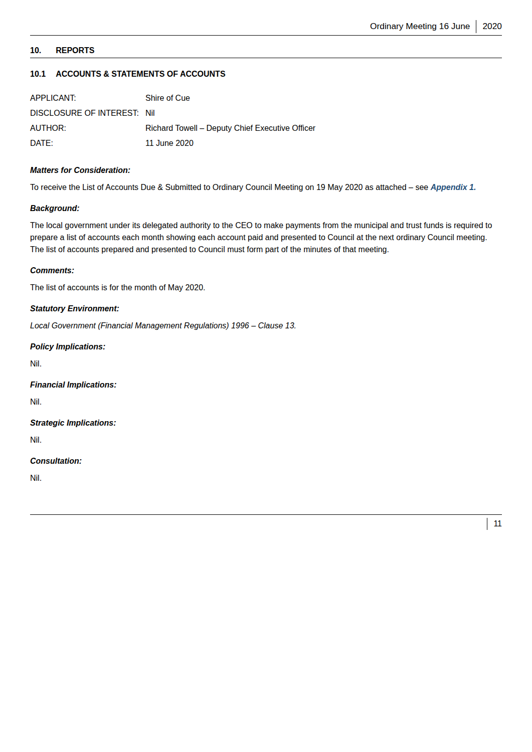Ordinary Meeting 16 June 2020
10. REPORTS
10.1 ACCOUNTS & STATEMENTS OF ACCOUNTS
| APPLICANT: | Shire of Cue |
| DISCLOSURE OF INTEREST: | Nil |
| AUTHOR: | Richard Towell – Deputy Chief Executive Officer |
| DATE: | 11 June 2020 |
Matters for Consideration:
To receive the List of Accounts Due & Submitted to Ordinary Council Meeting on 19 May 2020 as attached – see Appendix 1.
Background:
The local government under its delegated authority to the CEO to make payments from the municipal and trust funds is required to prepare a list of accounts each month showing each account paid and presented to Council at the next ordinary Council meeting. The list of accounts prepared and presented to Council must form part of the minutes of that meeting.
Comments:
The list of accounts is for the month of May 2020.
Statutory Environment:
Local Government (Financial Management Regulations) 1996 – Clause 13.
Policy Implications:
Nil.
Financial Implications:
Nil.
Strategic Implications:
Nil.
Consultation:
Nil.
11